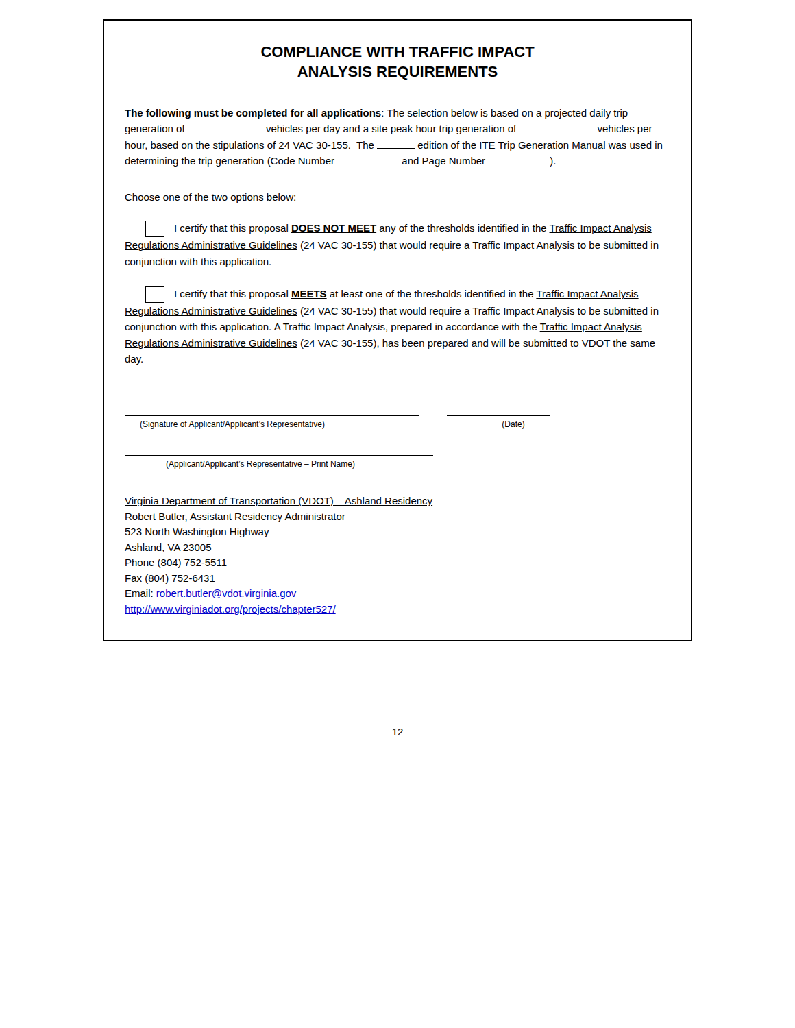COMPLIANCE WITH TRAFFIC IMPACT
ANALYSIS REQUIREMENTS
The following must be completed for all applications: The selection below is based on a projected daily trip generation of vehicles per day and a site peak hour trip generation of vehicles per hour, based on the stipulations of 24 VAC 30-155. The edition of the ITE Trip Generation Manual was used in determining the trip generation (Code Number and Page Number ).
Choose one of the two options below:
I certify that this proposal DOES NOT MEET any of the thresholds identified in the Traffic Impact Analysis Regulations Administrative Guidelines (24 VAC 30-155) that would require a Traffic Impact Analysis to be submitted in conjunction with this application.
I certify that this proposal MEETS at least one of the thresholds identified in the Traffic Impact Analysis Regulations Administrative Guidelines (24 VAC 30-155) that would require a Traffic Impact Analysis to be submitted in conjunction with this application. A Traffic Impact Analysis, prepared in accordance with the Traffic Impact Analysis Regulations Administrative Guidelines (24 VAC 30-155), has been prepared and will be submitted to VDOT the same day.
(Signature of Applicant/Applicant’s Representative)
(Date)
(Applicant/Applicant’s Representative – Print Name)
Virginia Department of Transportation (VDOT) – Ashland Residency
Robert Butler, Assistant Residency Administrator
523 North Washington Highway
Ashland, VA 23005
Phone (804) 752-5511
Fax (804) 752-6431
Email: robert.butler@vdot.virginia.gov
http://www.virginiadot.org/projects/chapter527/
12